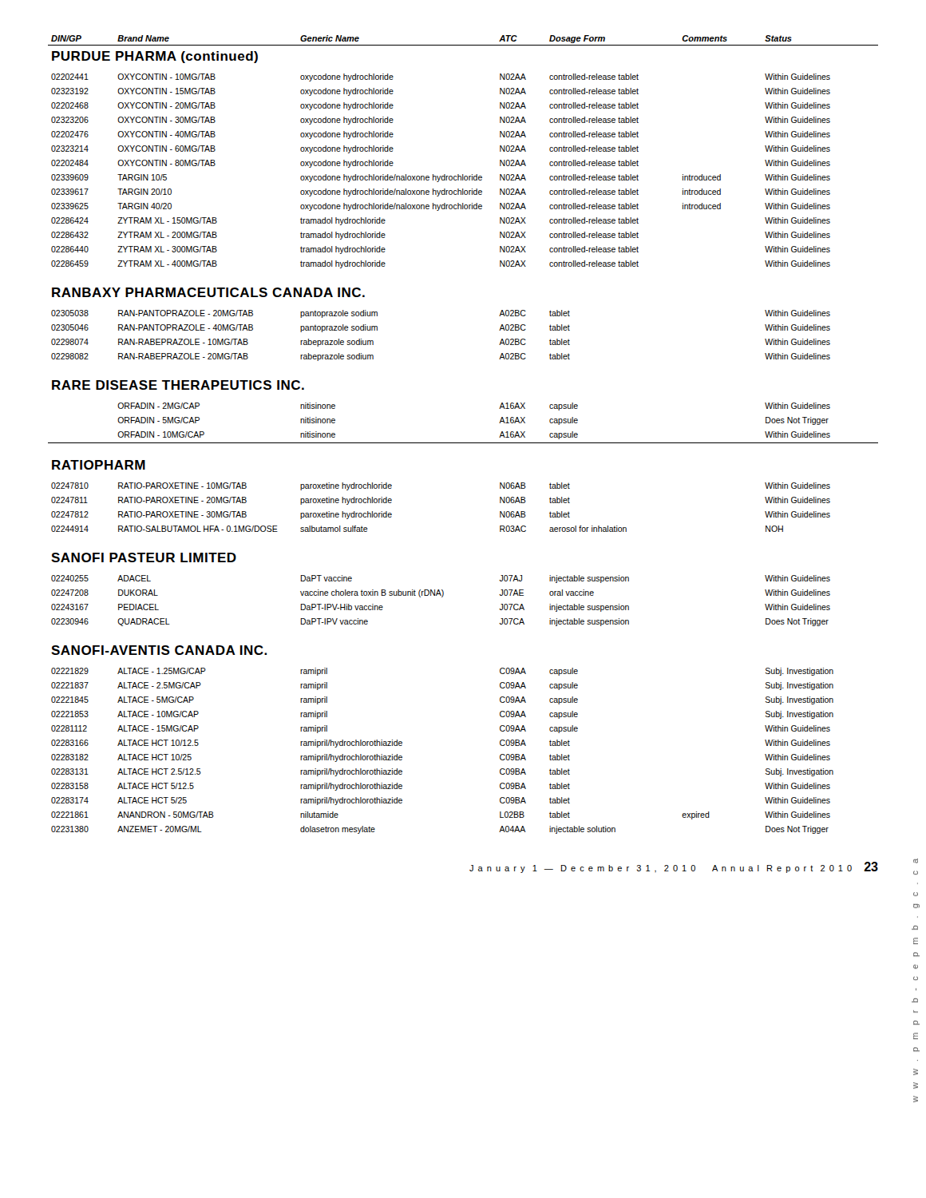w w w . p m p r b - c e p m b . g c . c a
| DIN/GP | Brand Name | Generic Name | ATC | Dosage Form | Comments | Status |
| --- | --- | --- | --- | --- | --- | --- |
| PURDUE PHARMA (continued) |
| 02202441 | OXYCONTIN - 10MG/TAB | oxycodone hydrochloride | N02AA | controlled-release tablet | | Within Guidelines |
| 02323192 | OXYCONTIN - 15MG/TAB | oxycodone hydrochloride | N02AA | controlled-release tablet | | Within Guidelines |
| 02202468 | OXYCONTIN - 20MG/TAB | oxycodone hydrochloride | N02AA | controlled-release tablet | | Within Guidelines |
| 02323206 | OXYCONTIN - 30MG/TAB | oxycodone hydrochloride | N02AA | controlled-release tablet | | Within Guidelines |
| 02202476 | OXYCONTIN - 40MG/TAB | oxycodone hydrochloride | N02AA | controlled-release tablet | | Within Guidelines |
| 02323214 | OXYCONTIN - 60MG/TAB | oxycodone hydrochloride | N02AA | controlled-release tablet | | Within Guidelines |
| 02202484 | OXYCONTIN - 80MG/TAB | oxycodone hydrochloride | N02AA | controlled-release tablet | | Within Guidelines |
| 02339609 | TARGIN 10/5 | oxycodone hydrochloride/naloxone hydrochloride | N02AA | controlled-release tablet | introduced | Within Guidelines |
| 02339617 | TARGIN 20/10 | oxycodone hydrochloride/naloxone hydrochloride | N02AA | controlled-release tablet | introduced | Within Guidelines |
| 02339625 | TARGIN 40/20 | oxycodone hydrochloride/naloxone hydrochloride | N02AA | controlled-release tablet | introduced | Within Guidelines |
| 02286424 | ZYTRAM XL - 150MG/TAB | tramadol hydrochloride | N02AX | controlled-release tablet | | Within Guidelines |
| 02286432 | ZYTRAM XL - 200MG/TAB | tramadol hydrochloride | N02AX | controlled-release tablet | | Within Guidelines |
| 02286440 | ZYTRAM XL - 300MG/TAB | tramadol hydrochloride | N02AX | controlled-release tablet | | Within Guidelines |
| 02286459 | ZYTRAM XL - 400MG/TAB | tramadol hydrochloride | N02AX | controlled-release tablet | | Within Guidelines |
| RANBAXY PHARMACEUTICALS CANADA INC. |
| 02305038 | RAN-PANTOPRAZOLE - 20MG/TAB | pantoprazole sodium | A02BC | tablet | | Within Guidelines |
| 02305046 | RAN-PANTOPRAZOLE - 40MG/TAB | pantoprazole sodium | A02BC | tablet | | Within Guidelines |
| 02298074 | RAN-RABEPRAZOLE - 10MG/TAB | rabeprazole sodium | A02BC | tablet | | Within Guidelines |
| 02298082 | RAN-RABEPRAZOLE - 20MG/TAB | rabeprazole sodium | A02BC | tablet | | Within Guidelines |
| RARE DISEASE THERAPEUTICS INC. |
| | ORFADIN - 2MG/CAP | nitisinone | A16AX | capsule | | Within Guidelines |
| | ORFADIN - 5MG/CAP | nitisinone | A16AX | capsule | | Does Not Trigger |
| | ORFADIN - 10MG/CAP | nitisinone | A16AX | capsule | | Within Guidelines |
| RATIOPHARM |
| 02247810 | RATIO-PAROXETINE - 10MG/TAB | paroxetine hydrochloride | N06AB | tablet | | Within Guidelines |
| 02247811 | RATIO-PAROXETINE - 20MG/TAB | paroxetine hydrochloride | N06AB | tablet | | Within Guidelines |
| 02247812 | RATIO-PAROXETINE - 30MG/TAB | paroxetine hydrochloride | N06AB | tablet | | Within Guidelines |
| 02244914 | RATIO-SALBUTAMOL HFA - 0.1MG/DOSE | salbutamol sulfate | R03AC | aerosol for inhalation | | NOH |
| SANOFI PASTEUR LIMITED |
| 02240255 | ADACEL | DaPT vaccine | J07AJ | injectable suspension | | Within Guidelines |
| 02247208 | DUKORAL | vaccine cholera toxin B subunit (rDNA) | J07AE | oral vaccine | | Within Guidelines |
| 02243167 | PEDIACEL | DaPT-IPV-Hib vaccine | J07CA | injectable suspension | | Within Guidelines |
| 02230946 | QUADRACEL | DaPT-IPV vaccine | J07CA | injectable suspension | | Does Not Trigger |
| SANOFI-AVENTIS CANADA INC. |
| 02221829 | ALTACE - 1.25MG/CAP | ramipril | C09AA | capsule | | Subj. Investigation |
| 02221837 | ALTACE - 2.5MG/CAP | ramipril | C09AA | capsule | | Subj. Investigation |
| 02221845 | ALTACE - 5MG/CAP | ramipril | C09AA | capsule | | Subj. Investigation |
| 02221853 | ALTACE - 10MG/CAP | ramipril | C09AA | capsule | | Subj. Investigation |
| 02281112 | ALTACE - 15MG/CAP | ramipril | C09AA | capsule | | Within Guidelines |
| 02283166 | ALTACE HCT 10/12.5 | ramipril/hydrochlorothiazide | C09BA | tablet | | Within Guidelines |
| 02283182 | ALTACE HCT 10/25 | ramipril/hydrochlorothiazide | C09BA | tablet | | Within Guidelines |
| 02283131 | ALTACE HCT 2.5/12.5 | ramipril/hydrochlorothiazide | C09BA | tablet | | Subj. Investigation |
| 02283158 | ALTACE HCT 5/12.5 | ramipril/hydrochlorothiazide | C09BA | tablet | | Within Guidelines |
| 02283174 | ALTACE HCT 5/25 | ramipril/hydrochlorothiazide | C09BA | tablet | | Within Guidelines |
| 02221861 | ANANDRON - 50MG/TAB | nilutamide | L02BB | tablet | expired | Within Guidelines |
| 02231380 | ANZEMET - 20MG/ML | dolasetron mesylate | A04AA | injectable solution | | Does Not Trigger |
J a n u a r y 1 — D e c e m b e r 3 1 , 2 0 1 0 A n n u a l R e p o r t 2 0 1 0 23